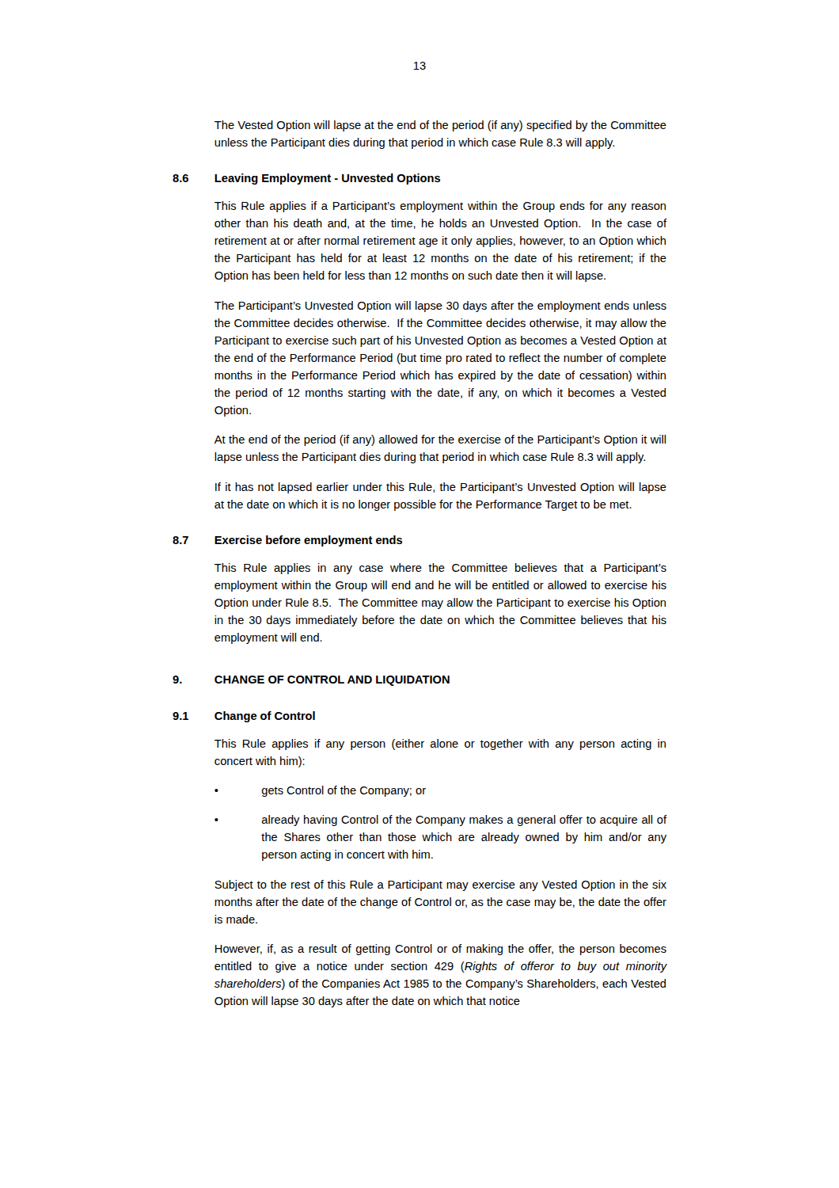13
The Vested Option will lapse at the end of the period (if any) specified by the Committee unless the Participant dies during that period in which case Rule 8.3 will apply.
8.6
Leaving Employment - Unvested Options
This Rule applies if a Participant’s employment within the Group ends for any reason other than his death and, at the time, he holds an Unvested Option. In the case of retirement at or after normal retirement age it only applies, however, to an Option which the Participant has held for at least 12 months on the date of his retirement; if the Option has been held for less than 12 months on such date then it will lapse.
The Participant’s Unvested Option will lapse 30 days after the employment ends unless the Committee decides otherwise. If the Committee decides otherwise, it may allow the Participant to exercise such part of his Unvested Option as becomes a Vested Option at the end of the Performance Period (but time pro rated to reflect the number of complete months in the Performance Period which has expired by the date of cessation) within the period of 12 months starting with the date, if any, on which it becomes a Vested Option.
At the end of the period (if any) allowed for the exercise of the Participant’s Option it will lapse unless the Participant dies during that period in which case Rule 8.3 will apply.
If it has not lapsed earlier under this Rule, the Participant’s Unvested Option will lapse at the date on which it is no longer possible for the Performance Target to be met.
8.7
Exercise before employment ends
This Rule applies in any case where the Committee believes that a Participant’s employment within the Group will end and he will be entitled or allowed to exercise his Option under Rule 8.5. The Committee may allow the Participant to exercise his Option in the 30 days immediately before the date on which the Committee believes that his employment will end.
9.
CHANGE OF CONTROL AND LIQUIDATION
9.1
Change of Control
This Rule applies if any person (either alone or together with any person acting in concert with him):
•gets Control of the Company; or
•already having Control of the Company makes a general offer to acquire all of the Shares other than those which are already owned by him and/or any person acting in concert with him.
Subject to the rest of this Rule a Participant may exercise any Vested Option in the six months after the date of the change of Control or, as the case may be, the date the offer is made.
However, if, as a result of getting Control or of making the offer, the person becomes entitled to give a notice under section 429 (Rights of offeror to buy out minority shareholders) of the Companies Act 1985 to the Company’s Shareholders, each Vested Option will lapse 30 days after the date on which that notice